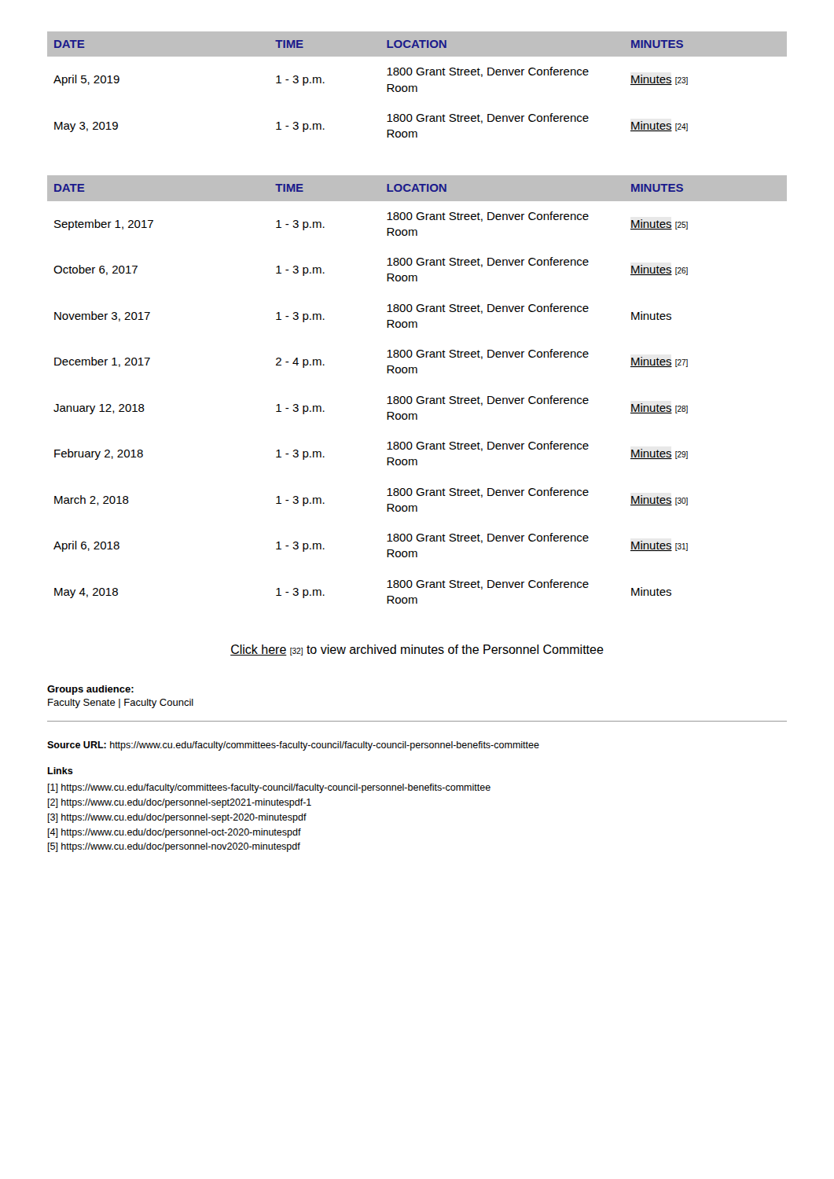| DATE | TIME | LOCATION | MINUTES |
| --- | --- | --- | --- |
| April 5, 2019 | 1 - 3 p.m. | 1800 Grant Street, Denver Conference Room | Minutes [23] |
| May 3, 2019 | 1 - 3 p.m. | 1800 Grant Street, Denver Conference Room | Minutes [24] |
| DATE | TIME | LOCATION | MINUTES |
| --- | --- | --- | --- |
| September 1, 2017 | 1 - 3 p.m. | 1800 Grant Street, Denver Conference Room | Minutes [25] |
| October 6, 2017 | 1 - 3 p.m. | 1800 Grant Street, Denver Conference Room | Minutes [26] |
| November 3, 2017 | 1 - 3 p.m. | 1800 Grant Street, Denver Conference Room | Minutes |
| December 1, 2017 | 2 - 4 p.m. | 1800 Grant Street, Denver Conference Room | Minutes [27] |
| January 12, 2018 | 1 - 3 p.m. | 1800 Grant Street, Denver Conference Room | Minutes [28] |
| February 2, 2018 | 1 - 3 p.m. | 1800 Grant Street, Denver Conference Room | Minutes [29] |
| March 2, 2018 | 1 - 3 p.m. | 1800 Grant Street, Denver Conference Room | Minutes [30] |
| April 6, 2018 | 1 - 3 p.m. | 1800 Grant Street, Denver Conference Room | Minutes [31] |
| May 4, 2018 | 1 - 3 p.m. | 1800 Grant Street, Denver Conference Room | Minutes |
Click here [32] to view archived minutes of the Personnel Committee
Groups audience:
Faculty Senate | Faculty Council
Source URL: https://www.cu.edu/faculty/committees-faculty-council/faculty-council-personnel-benefits-committee
Links
[1] https://www.cu.edu/faculty/committees-faculty-council/faculty-council-personnel-benefits-committee
[2] https://www.cu.edu/doc/personnel-sept2021-minutespdf-1
[3] https://www.cu.edu/doc/personnel-sept-2020-minutespdf
[4] https://www.cu.edu/doc/personnel-oct-2020-minutespdf
[5] https://www.cu.edu/doc/personnel-nov2020-minutespdf